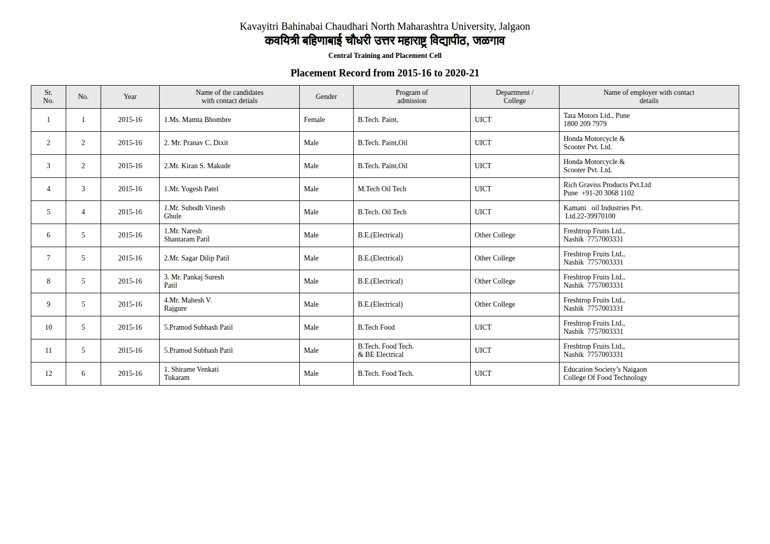Kavayitri Bahinabai Chaudhari North Maharashtra University, Jalgaon
कवयित्री बहिणाबाई चौधरी उत्तर महाराष्ट्र विद्यापीठ, जळगाव
Central Training and Placement Cell
Placement Record from 2015-16 to 2020-21
| Sr. No. | No. | Year | Name of the candidates with contact detials | Gender | Program of admission | Department / College | Name of employer with contact details |
| --- | --- | --- | --- | --- | --- | --- | --- |
| 1 | 1 | 2015-16 | 1.Ms. Mamta Bhombre | Female | B.Tech. Paint, | UICT | Tata Motors Ltd., Pune 1800 209 7979 |
| 2 | 2 | 2015-16 | 2. Mr. Pranav C. Dixit | Male | B.Tech. Paint,Oil | UICT | Honda Motorcycle & Scooter Pvt. Ltd. |
| 3 | 2 | 2015-16 | 2.Mr. Kiran S. Makude | Male | B.Tech. Paint,Oil | UICT | Honda Motorcycle & Scooter Pvt. Ltd. |
| 4 | 3 | 2015-16 | 1.Mr. Yogesh Patel | Male | M.Tech Oil Tech | UICT | Rich Graviss Products Pvt.Ltd Pune +91-20 3068 1102 |
| 5 | 4 | 2015-16 | 1.Mr. Subodh Vinesh Ghule | Male | B.Tech. Oil Tech | UICT | Kamani oil Industries Pvt. Ltd.22-39970100 |
| 6 | 5 | 2015-16 | 1.Mr. Naresh Shantaram Patil | Male | B.E.(Electrical) | Other College | Freshtrop Fruits Ltd., Nashik 7757003331 |
| 7 | 5 | 2015-16 | 2.Mr. Sagar Dilip Patil | Male | B.E.(Electrical) | Other College | Freshtrop Fruits Ltd., Nashik 7757003331 |
| 8 | 5 | 2015-16 | 3. Mr. Pankaj Suresh Patil | Male | B.E.(Electrical) | Other College | Freshtrop Fruits Ltd., Nashik 7757003331 |
| 9 | 5 | 2015-16 | 4.Mr. Mahesh V. Rajgure | Male | B.E.(Electrical) | Other College | Freshtrop Fruits Ltd., Nashik 7757003331 |
| 10 | 5 | 2015-16 | 5.Pramod Subhash Patil | Male | B.Tech Food | UICT | Freshtrop Fruits Ltd., Nashik 7757003331 |
| 11 | 5 | 2015-16 | 5.Pramod Subhash Patil | Male | B.Tech. Food Tech. & BE Electrical | UICT | Freshtrop Fruits Ltd., Nashik 7757003331 |
| 12 | 6 | 2015-16 | 1. Shirame Venkati Tukaram | Male | B.Tech. Food Tech. | UICT | Education Society’s Naigaon College Of Food Technology |